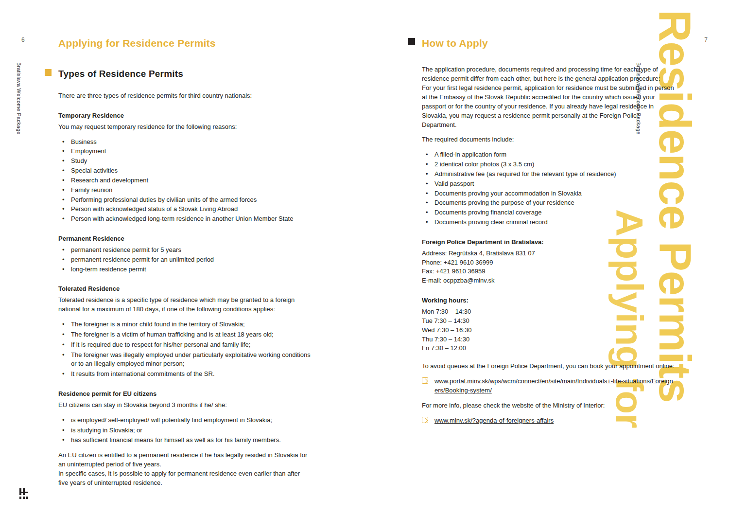6
7
Bratislava Welcome Package
Bratislava Welcome Package
Residence Permits Applying for
Applying for Residence Permits
Types of Residence Permits
There are three types of residence permits for third country nationals:
Temporary Residence
You may request temporary residence for the following reasons:
Business
Employment
Study
Special activities
Research and development
Family reunion
Performing professional duties by civilian units of the armed forces
Person with acknowledged status of a Slovak Living Abroad
Person with acknowledged long-term residence in another Union Member State
Permanent Residence
permanent residence permit for 5 years
permanent residence permit for an unlimited period
long-term residence permit
Tolerated Residence
Tolerated residence is a specific type of residence which may be granted to a foreign national for a maximum of 180 days, if one of the following conditions applies:
The foreigner is a minor child found in the territory of Slovakia;
The foreigner is a victim of human trafficking and is at least 18 years old;
If it is required due to respect for his/her personal and family life;
The foreigner was illegally employed under particularly exploitative working conditions or to an illegally employed minor person;
It results from international commitments of the SR.
Residence permit for EU citizens
EU citizens can stay in Slovakia beyond 3 months if he/ she:
is employed/ self-employed/ will potentially find employment in Slovakia;
is studying in Slovakia; or
has sufficient financial means for himself as well as for his family members.
An EU citizen is entitled to a permanent residence if he has legally resided in Slovakia for an uninterrupted period of five years.
In specific cases, it is possible to apply for permanent residence even earlier than after five years of uninterrupted residence.
How to Apply
The application procedure, documents required and processing time for each type of residence permit differ from each other, but here is the general application procedure:
For your first legal residence permit, application for residence must be submitted in person at the Embassy of the Slovak Republic accredited for the country which issued your passport or for the country of your residence. If you already have legal residence in Slovakia, you may request a residence permit personally at the Foreign Police Department.
The required documents include:
A filled-in application form
2 identical color photos (3 x 3.5 cm)
Administrative fee (as required for the relevant type of residence)
Valid passport
Documents proving your accommodation in Slovakia
Documents proving the purpose of your residence
Documents proving financial coverage
Documents proving clear criminal record
Foreign Police Department in Bratislava:
Address: Regrútska 4, Bratislava 831 07
Phone: +421 9610 36999
Fax: +421 9610 36959
E-mail: ocppzba@minv.sk
Working hours:
Mon 7:30 – 14:30
Tue 7:30 – 14:30
Wed 7:30 – 16:30
Thu 7:30 – 14:30
Fri 7:30 – 12:00
To avoid queues at the Foreign Police Department, you can book your appointment online:
www.portal.minv.sk/wps/wcm/connect/en/site/main/Individuals+-life-situations/Foreigners/Booking-system/
For more info, please check the website of the Ministry of Interior:
www.minv.sk/?agenda-of-foreigners-affairs